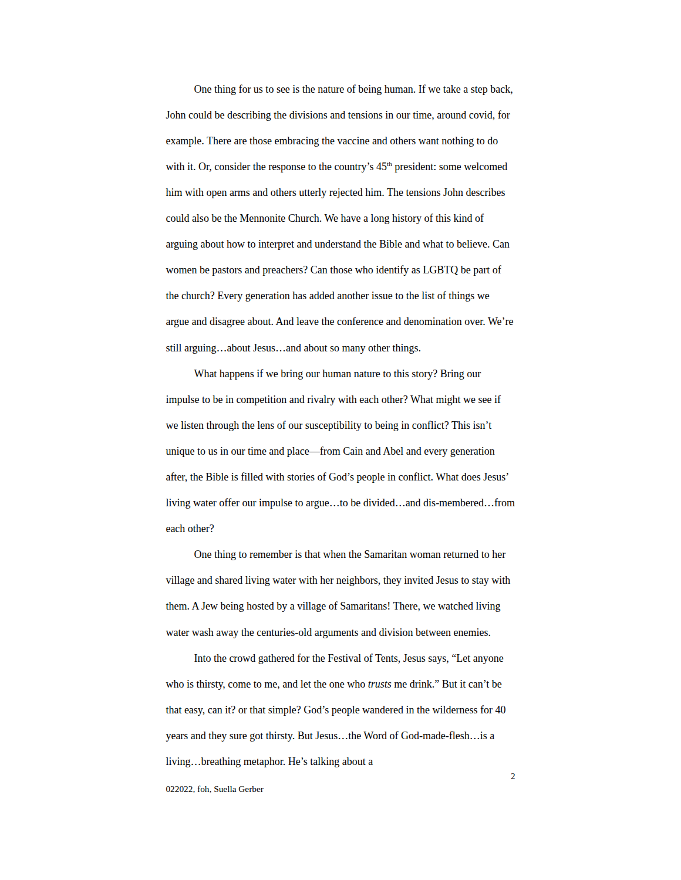One thing for us to see is the nature of being human. If we take a step back, John could be describing the divisions and tensions in our time, around covid, for example. There are those embracing the vaccine and others want nothing to do with it. Or, consider the response to the country’s 45th president: some welcomed him with open arms and others utterly rejected him. The tensions John describes could also be the Mennonite Church. We have a long history of this kind of arguing about how to interpret and understand the Bible and what to believe. Can women be pastors and preachers? Can those who identify as LGBTQ be part of the church? Every generation has added another issue to the list of things we argue and disagree about. And leave the conference and denomination over. We’re still arguing…about Jesus…and about so many other things.
What happens if we bring our human nature to this story? Bring our impulse to be in competition and rivalry with each other? What might we see if we listen through the lens of our susceptibility to being in conflict? This isn’t unique to us in our time and place—from Cain and Abel and every generation after, the Bible is filled with stories of God’s people in conflict. What does Jesus’ living water offer our impulse to argue…to be divided…and dis-membered…from each other?
One thing to remember is that when the Samaritan woman returned to her village and shared living water with her neighbors, they invited Jesus to stay with them. A Jew being hosted by a village of Samaritans! There, we watched living water wash away the centuries-old arguments and division between enemies.
Into the crowd gathered for the Festival of Tents, Jesus says, “Let anyone who is thirsty, come to me, and let the one who trusts me drink.” But it can’t be that easy, can it? or that simple? God’s people wandered in the wilderness for 40 years and they sure got thirsty. But Jesus…the Word of God-made-flesh…is a living…breathing metaphor. He’s talking about a
2 022022, foh, Suella Gerber